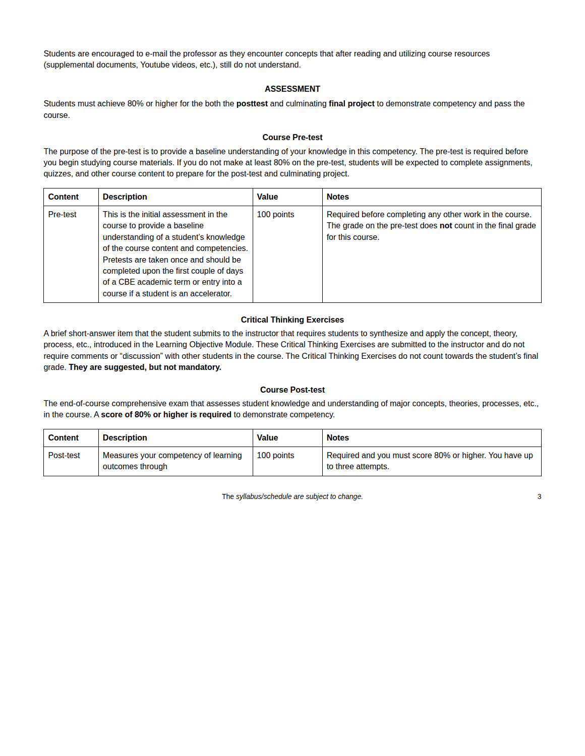Students are encouraged to e-mail the professor as they encounter concepts that after reading and utilizing course resources (supplemental documents, Youtube videos, etc.), still do not understand.
ASSESSMENT
Students must achieve 80% or higher for the both the posttest and culminating final project to demonstrate competency and pass the course.
Course Pre-test
The purpose of the pre-test is to provide a baseline understanding of your knowledge in this competency. The pre-test is required before you begin studying course materials. If you do not make at least 80% on the pre-test, students will be expected to complete assignments, quizzes, and other course content to prepare for the post-test and culminating project.
| Content | Description | Value | Notes |
| --- | --- | --- | --- |
| Pre-test | This is the initial assessment in the course to provide a baseline understanding of a student’s knowledge of the course content and competencies. Pretests are taken once and should be completed upon the first couple of days of a CBE academic term or entry into a course if a student is an accelerator. | 100 points | Required before completing any other work in the course. The grade on the pre-test does not count in the final grade for this course. |
Critical Thinking Exercises
A brief short-answer item that the student submits to the instructor that requires students to synthesize and apply the concept, theory, process, etc., introduced in the Learning Objective Module. These Critical Thinking Exercises are submitted to the instructor and do not require comments or “discussion” with other students in the course. The Critical Thinking Exercises do not count towards the student’s final grade. They are suggested, but not mandatory.
Course Post-test
The end-of-course comprehensive exam that assesses student knowledge and understanding of major concepts, theories, processes, etc., in the course. A score of 80% or higher is required to demonstrate competency.
| Content | Description | Value | Notes |
| --- | --- | --- | --- |
| Post-test | Measures your competency of learning outcomes through | 100 points | Required and you must score 80% or higher. You have up to three attempts. |
The syllabus/schedule are subject to change. 3